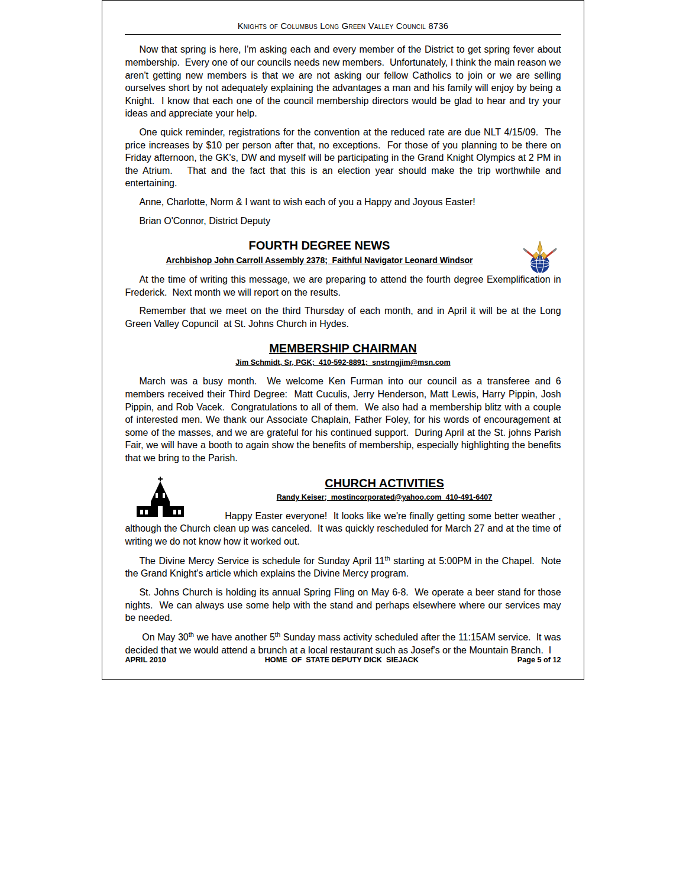Knights of Columbus Long Green Valley Council 8736
Now that spring is here, I'm asking each and every member of the District to get spring fever about membership. Every one of our councils needs new members. Unfortunately, I think the main reason we aren't getting new members is that we are not asking our fellow Catholics to join or we are selling ourselves short by not adequately explaining the advantages a man and his family will enjoy by being a Knight. I know that each one of the council membership directors would be glad to hear and try your ideas and appreciate your help.
One quick reminder, registrations for the convention at the reduced rate are due NLT 4/15/09. The price increases by $10 per person after that, no exceptions. For those of you planning to be there on Friday afternoon, the GK's, DW and myself will be participating in the Grand Knight Olympics at 2 PM in the Atrium. That and the fact that this is an election year should make the trip worthwhile and entertaining.
Anne, Charlotte, Norm & I want to wish each of you a Happy and Joyous Easter!
Brian O'Connor, District Deputy
FOURTH DEGREE NEWS
Archbishop John Carroll Assembly 2378; Faithful Navigator Leonard Windsor
At the time of writing this message, we are preparing to attend the fourth degree Exemplification in Frederick. Next month we will report on the results.
Remember that we meet on the third Thursday of each month, and in April it will be at the Long Green Valley Copuncil at St. Johns Church in Hydes.
MEMBERSHIP CHAIRMAN
Jim Schmidt, Sr, PGK; 410-592-8891; snstrngjim@msn.com
March was a busy month. We welcome Ken Furman into our council as a transferee and 6 members received their Third Degree: Matt Cuculis, Jerry Henderson, Matt Lewis, Harry Pippin, Josh Pippin, and Rob Vacek. Congratulations to all of them. We also had a membership blitz with a couple of interested men. We thank our Associate Chaplain, Father Foley, for his words of encouragement at some of the masses, and we are grateful for his continued support. During April at the St. johns Parish Fair, we will have a booth to again show the benefits of membership, especially highlighting the benefits that we bring to the Parish.
CHURCH ACTIVITIES
Randy Keiser; mostincorporated@yahoo.com 410-491-6407
Happy Easter everyone! It looks like we're finally getting some better weather , although the Church clean up was canceled. It was quickly rescheduled for March 27 and at the time of writing we do not know how it worked out.
The Divine Mercy Service is schedule for Sunday April 11th starting at 5:00PM in the Chapel. Note the Grand Knight's article which explains the Divine Mercy program.
St. Johns Church is holding its annual Spring Fling on May 6-8. We operate a beer stand for those nights. We can always use some help with the stand and perhaps elsewhere where our services may be needed.
On May 30th we have another 5th Sunday mass activity scheduled after the 11:15AM service. It was decided that we would attend a brunch at a local restaurant such as Josef's or the Mountain Branch. I
APRIL 2010 HOME OF STATE DEPUTY DICK SIEJACK Page 5 of 12